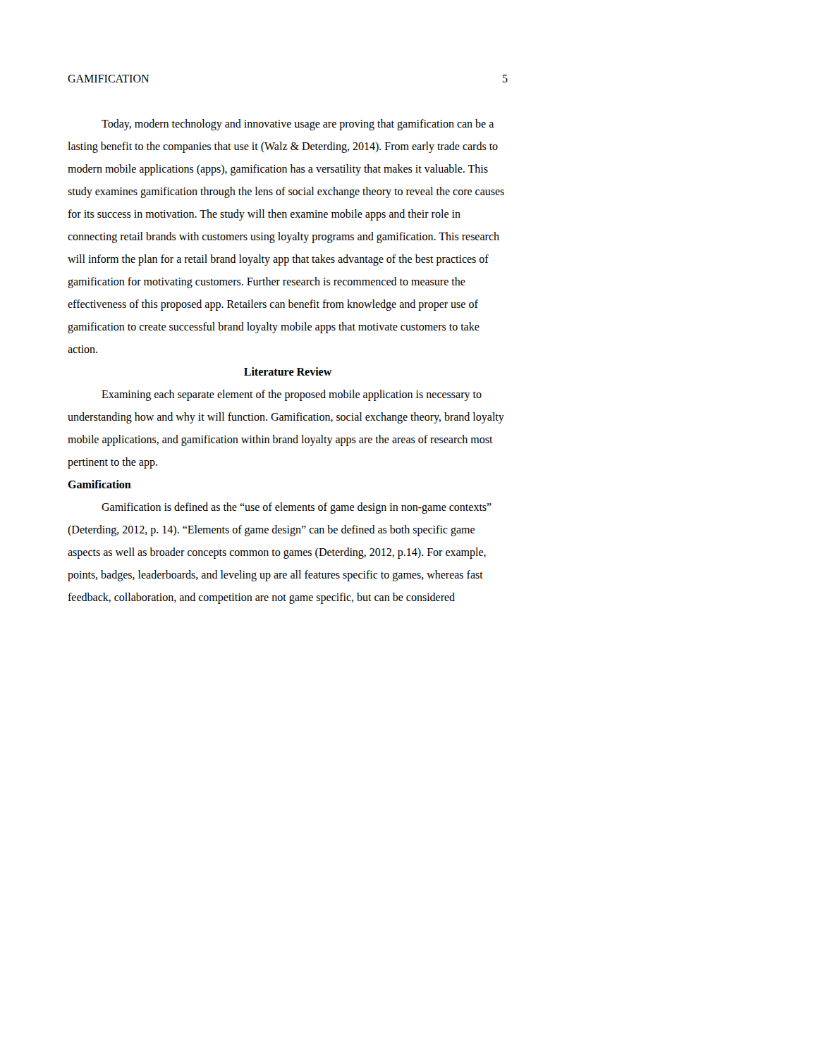GAMIFICATION 5
Today, modern technology and innovative usage are proving that gamification can be a lasting benefit to the companies that use it (Walz & Deterding, 2014). From early trade cards to modern mobile applications (apps), gamification has a versatility that makes it valuable. This study examines gamification through the lens of social exchange theory to reveal the core causes for its success in motivation. The study will then examine mobile apps and their role in connecting retail brands with customers using loyalty programs and gamification. This research will inform the plan for a retail brand loyalty app that takes advantage of the best practices of gamification for motivating customers. Further research is recommenced to measure the effectiveness of this proposed app. Retailers can benefit from knowledge and proper use of gamification to create successful brand loyalty mobile apps that motivate customers to take action.
Literature Review
Examining each separate element of the proposed mobile application is necessary to understanding how and why it will function. Gamification, social exchange theory, brand loyalty mobile applications, and gamification within brand loyalty apps are the areas of research most pertinent to the app.
Gamification
Gamification is defined as the “use of elements of game design in non-game contexts” (Deterding, 2012, p. 14). “Elements of game design” can be defined as both specific game aspects as well as broader concepts common to games (Deterding, 2012, p.14). For example, points, badges, leaderboards, and leveling up are all features specific to games, whereas fast feedback, collaboration, and competition are not game specific, but can be considered